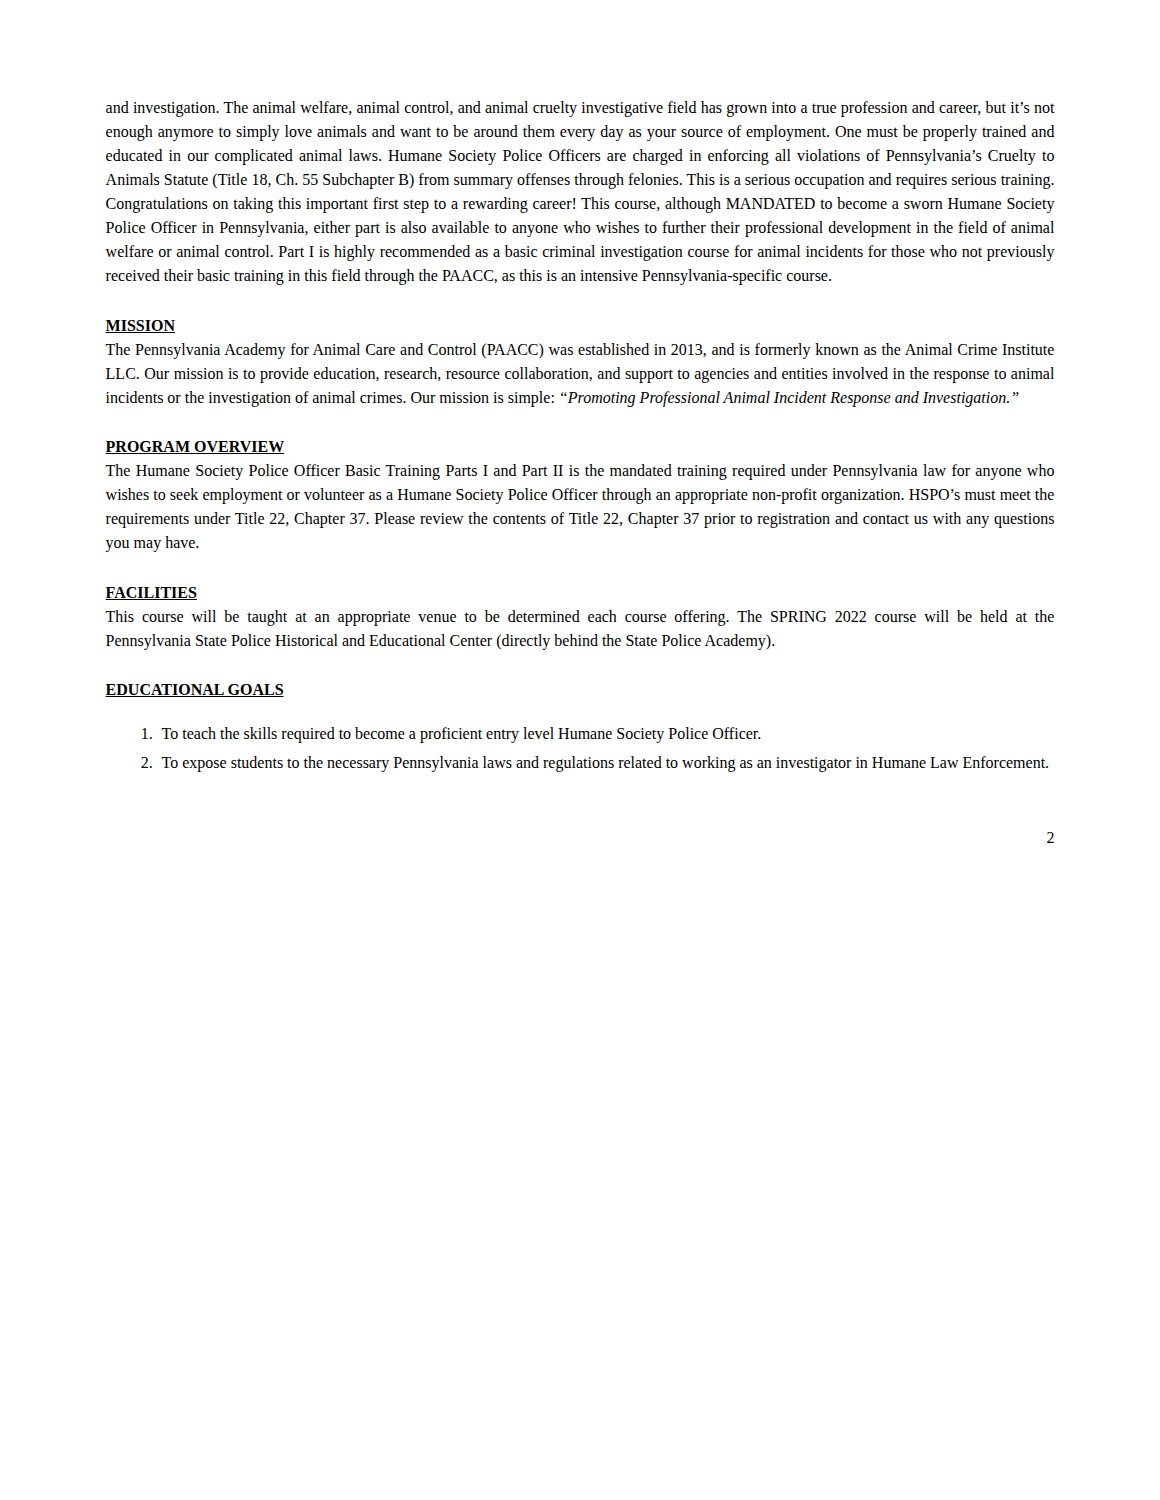and investigation. The animal welfare, animal control, and animal cruelty investigative field has grown into a true profession and career, but it’s not enough anymore to simply love animals and want to be around them every day as your source of employment. One must be properly trained and educated in our complicated animal laws. Humane Society Police Officers are charged in enforcing all violations of Pennsylvania’s Cruelty to Animals Statute (Title 18, Ch. 55 Subchapter B) from summary offenses through felonies. This is a serious occupation and requires serious training. Congratulations on taking this important first step to a rewarding career! This course, although MANDATED to become a sworn Humane Society Police Officer in Pennsylvania, either part is also available to anyone who wishes to further their professional development in the field of animal welfare or animal control. Part I is highly recommended as a basic criminal investigation course for animal incidents for those who not previously received their basic training in this field through the PAACC, as this is an intensive Pennsylvania-specific course.
MISSION
The Pennsylvania Academy for Animal Care and Control (PAACC) was established in 2013, and is formerly known as the Animal Crime Institute LLC. Our mission is to provide education, research, resource collaboration, and support to agencies and entities involved in the response to animal incidents or the investigation of animal crimes. Our mission is simple: “Promoting Professional Animal Incident Response and Investigation.”
PROGRAM OVERVIEW
The Humane Society Police Officer Basic Training Parts I and Part II is the mandated training required under Pennsylvania law for anyone who wishes to seek employment or volunteer as a Humane Society Police Officer through an appropriate non-profit organization. HSPO’s must meet the requirements under Title 22, Chapter 37. Please review the contents of Title 22, Chapter 37 prior to registration and contact us with any questions you may have.
FACILITIES
This course will be taught at an appropriate venue to be determined each course offering. The SPRING 2022 course will be held at the Pennsylvania State Police Historical and Educational Center (directly behind the State Police Academy).
EDUCATIONAL GOALS
To teach the skills required to become a proficient entry level Humane Society Police Officer.
To expose students to the necessary Pennsylvania laws and regulations related to working as an investigator in Humane Law Enforcement.
2